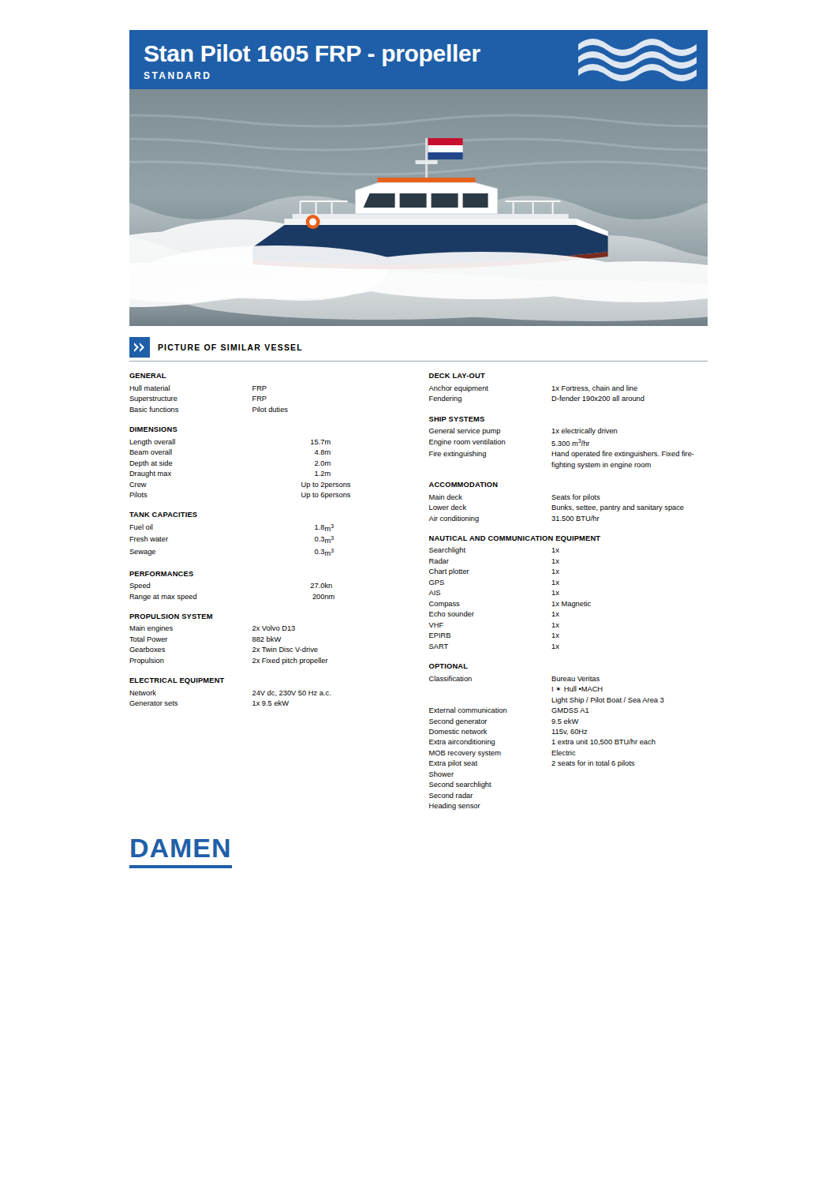Stan Pilot 1605 FRP - propeller
STANDARD
PILOTS
PICTURE OF SIMILAR VESSEL
GENERAL
| Hull material | FRP |
| Superstructure | FRP |
| Basic functions | Pilot duties |
DIMENSIONS
| Length overall | 15.7 | m |
| Beam overall | 4.8 | m |
| Depth at side | 2.0 | m |
| Draught max | 1.2 | m |
| Crew | Up to 2 | persons |
| Pilots | Up to 6 | persons |
TANK CAPACITIES
| Fuel oil | 1.8 | m 3 |
| Fresh water | 0.3 | m 3 |
| Sewage | 0.3 | m 3 |
PERFORMANCES
| Speed | 27.0 | kn |
| Range at max speed | 200 | nm |
PROPULSION SYSTEM
| Main engines | 2x Volvo D13 |
| Total Power | 882 bkW |
| Gearboxes | 2x Twin Disc V-drive |
| Propulsion | 2x Fixed pitch propeller |
ELECTRICAL EQUIPMENT
| Network | 24V dc, 230V 50 Hz a.c. |
| Generator sets | 1x 9.5 ekW |
DECK LAY-OUT
| Anchor equipment | 1x Fortress, chain and line |
| Fendering | D-fender 190x200 all around |
SHIP SYSTEMS
| General service pump | 1x electrically driven |
| Engine room ventilation | 5.300 m 3 /hr |
| Fire extinguishing | Hand operated fire extinguishers. Fixed fire-fighting system in engine room |
ACCOMMODATION
| Main deck | Seats for pilots |
| Lower deck | Bunks, settee, pantry and sanitary space |
| Air conditioning | 31.500 BTU/hr |
NAUTICAL AND COMMUNICATION EQUIPMENT
| Searchlight | 1x |
| Radar | 1x |
| Chart plotter | 1x |
| GPS | 1x |
| AIS | 1x |
| Compass | 1x Magnetic |
| Echo sounder | 1x |
| VHF | 1x |
| EPIRB | 1x |
| SART | 1x |
OPTIONAL
| Classification | Bureau Veritas I ✶ Hull •MACH Light Ship / Pilot Boat / Sea Area 3 |
| External communication | GMDSS A1 |
| Second generator | 9.5 ekW |
| Domestic network | 115v, 60Hz |
| Extra airconditioning | 1 extra unit 10,500 BTU/hr each |
| MOB recovery system | Electric |
| Extra pilot seat | 2 seats for in total 6 pilots |
| Shower | |
| Second searchlight | |
| Second radar | |
| Heading sensor | |
DAMEN